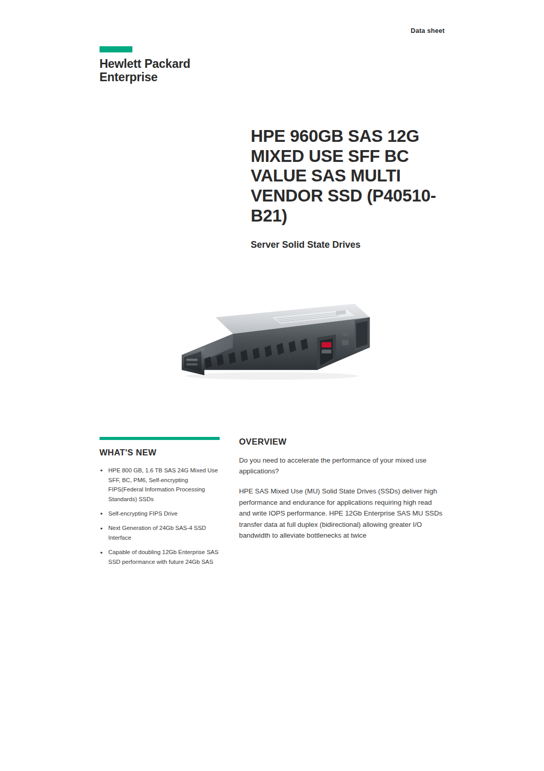Data sheet
Hewlett Packard
Enterprise
HPE 960GB SAS 12G MIXED USE SFF BC VALUE SAS MULTI VENDOR SSD (P40510-B21)
Server Solid State Drives
What's new
HPE 800 GB, 1.6 TB SAS 24G Mixed Use SFF, BC, PM6, Self-encrypting FIPS(Federal Information Processing Standards) SSDs
Self-encrypting FIPS Drive
Next Generation of 24Gb SAS-4 SSD Interface
Capable of doubling 12Gb Enterprise SAS SSD performance with future 24Gb SAS
Overview
Do you need to accelerate the performance of your mixed use applications?
HPE SAS Mixed Use (MU) Solid State Drives (SSDs) deliver high performance and endurance for applications requiring high read and write IOPS performance. HPE 12Gb Enterprise SAS MU SSDs transfer data at full duplex (bidirectional) allowing greater I/O bandwidth to alleviate bottlenecks at twice